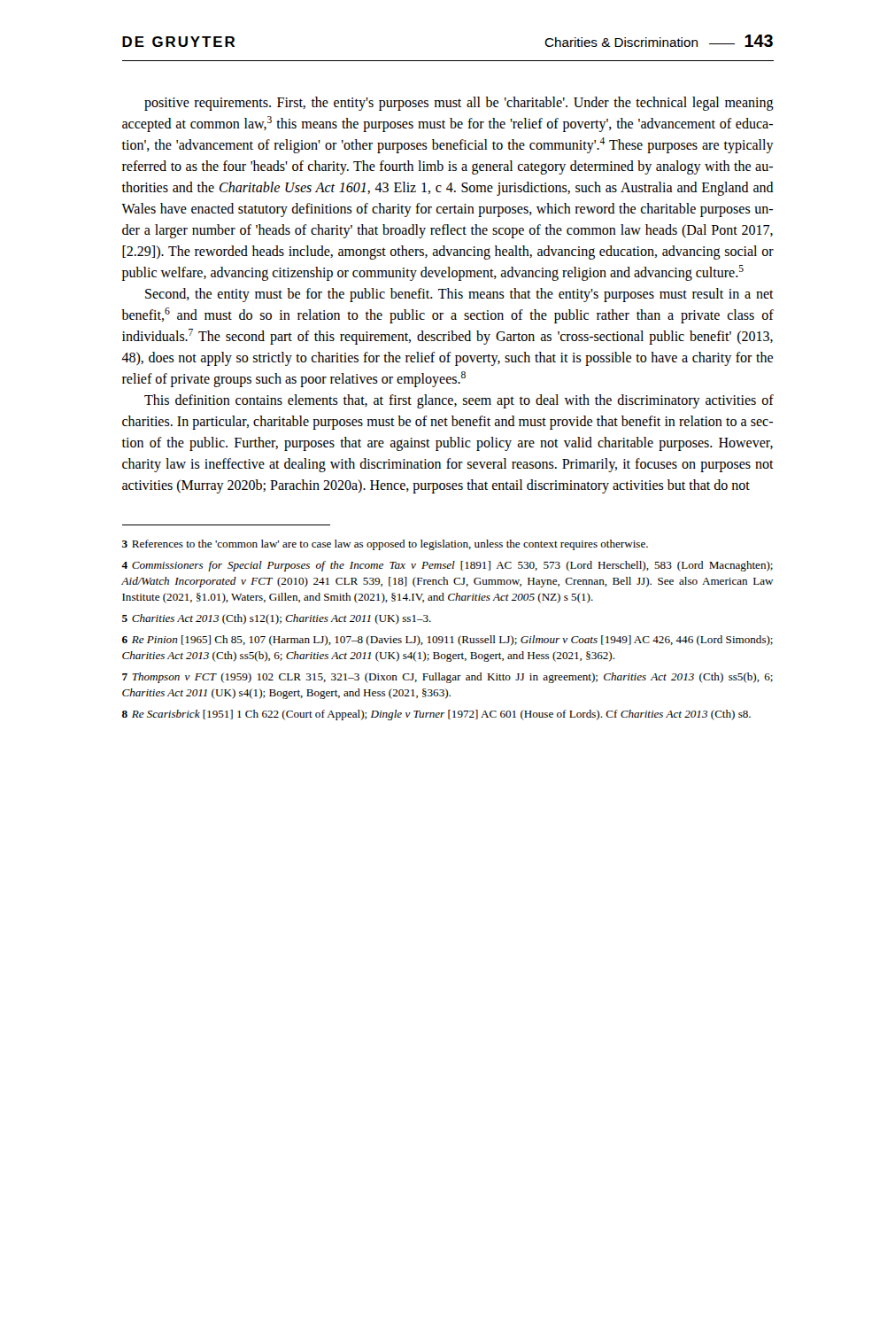DE GRUYTER Charities & Discrimination —— 143
positive requirements. First, the entity's purposes must all be 'charitable'. Under the technical legal meaning accepted at common law,3 this means the purposes must be for the 'relief of poverty', the 'advancement of education', the 'advancement of religion' or 'other purposes beneficial to the community'.4 These purposes are typically referred to as the four 'heads' of charity. The fourth limb is a general category determined by analogy with the authorities and the Charitable Uses Act 1601, 43 Eliz 1, c 4. Some jurisdictions, such as Australia and England and Wales have enacted statutory definitions of charity for certain purposes, which reword the charitable purposes under a larger number of 'heads of charity' that broadly reflect the scope of the common law heads (Dal Pont 2017, [2.29]). The reworded heads include, amongst others, advancing health, advancing education, advancing social or public welfare, advancing citizenship or community development, advancing religion and advancing culture.5
Second, the entity must be for the public benefit. This means that the entity's purposes must result in a net benefit,6 and must do so in relation to the public or a section of the public rather than a private class of individuals.7 The second part of this requirement, described by Garton as 'cross-sectional public benefit' (2013, 48), does not apply so strictly to charities for the relief of poverty, such that it is possible to have a charity for the relief of private groups such as poor relatives or employees.8
This definition contains elements that, at first glance, seem apt to deal with the discriminatory activities of charities. In particular, charitable purposes must be of net benefit and must provide that benefit in relation to a section of the public. Further, purposes that are against public policy are not valid charitable purposes. However, charity law is ineffective at dealing with discrimination for several reasons. Primarily, it focuses on purposes not activities (Murray 2020b; Parachin 2020a). Hence, purposes that entail discriminatory activities but that do not
3 References to the 'common law' are to case law as opposed to legislation, unless the context requires otherwise.
4 Commissioners for Special Purposes of the Income Tax v Pemsel [1891] AC 530, 573 (Lord Herschell), 583 (Lord Macnaghten); Aid/Watch Incorporated v FCT (2010) 241 CLR 539, [18] (French CJ, Gummow, Hayne, Crennan, Bell JJ). See also American Law Institute (2021, §1.01), Waters, Gillen, and Smith (2021), §14.IV, and Charities Act 2005 (NZ) s 5(1).
5 Charities Act 2013 (Cth) s12(1); Charities Act 2011 (UK) ss1–3.
6 Re Pinion [1965] Ch 85, 107 (Harman LJ), 107–8 (Davies LJ), 10911 (Russell LJ); Gilmour v Coats [1949] AC 426, 446 (Lord Simonds); Charities Act 2013 (Cth) ss5(b), 6; Charities Act 2011 (UK) s4(1); Bogert, Bogert, and Hess (2021, §362).
7 Thompson v FCT (1959) 102 CLR 315, 321–3 (Dixon CJ, Fullagar and Kitto JJ in agreement); Charities Act 2013 (Cth) ss5(b), 6; Charities Act 2011 (UK) s4(1); Bogert, Bogert, and Hess (2021, §363).
8 Re Scarisbrick [1951] 1 Ch 622 (Court of Appeal); Dingle v Turner [1972] AC 601 (House of Lords). Cf Charities Act 2013 (Cth) s8.